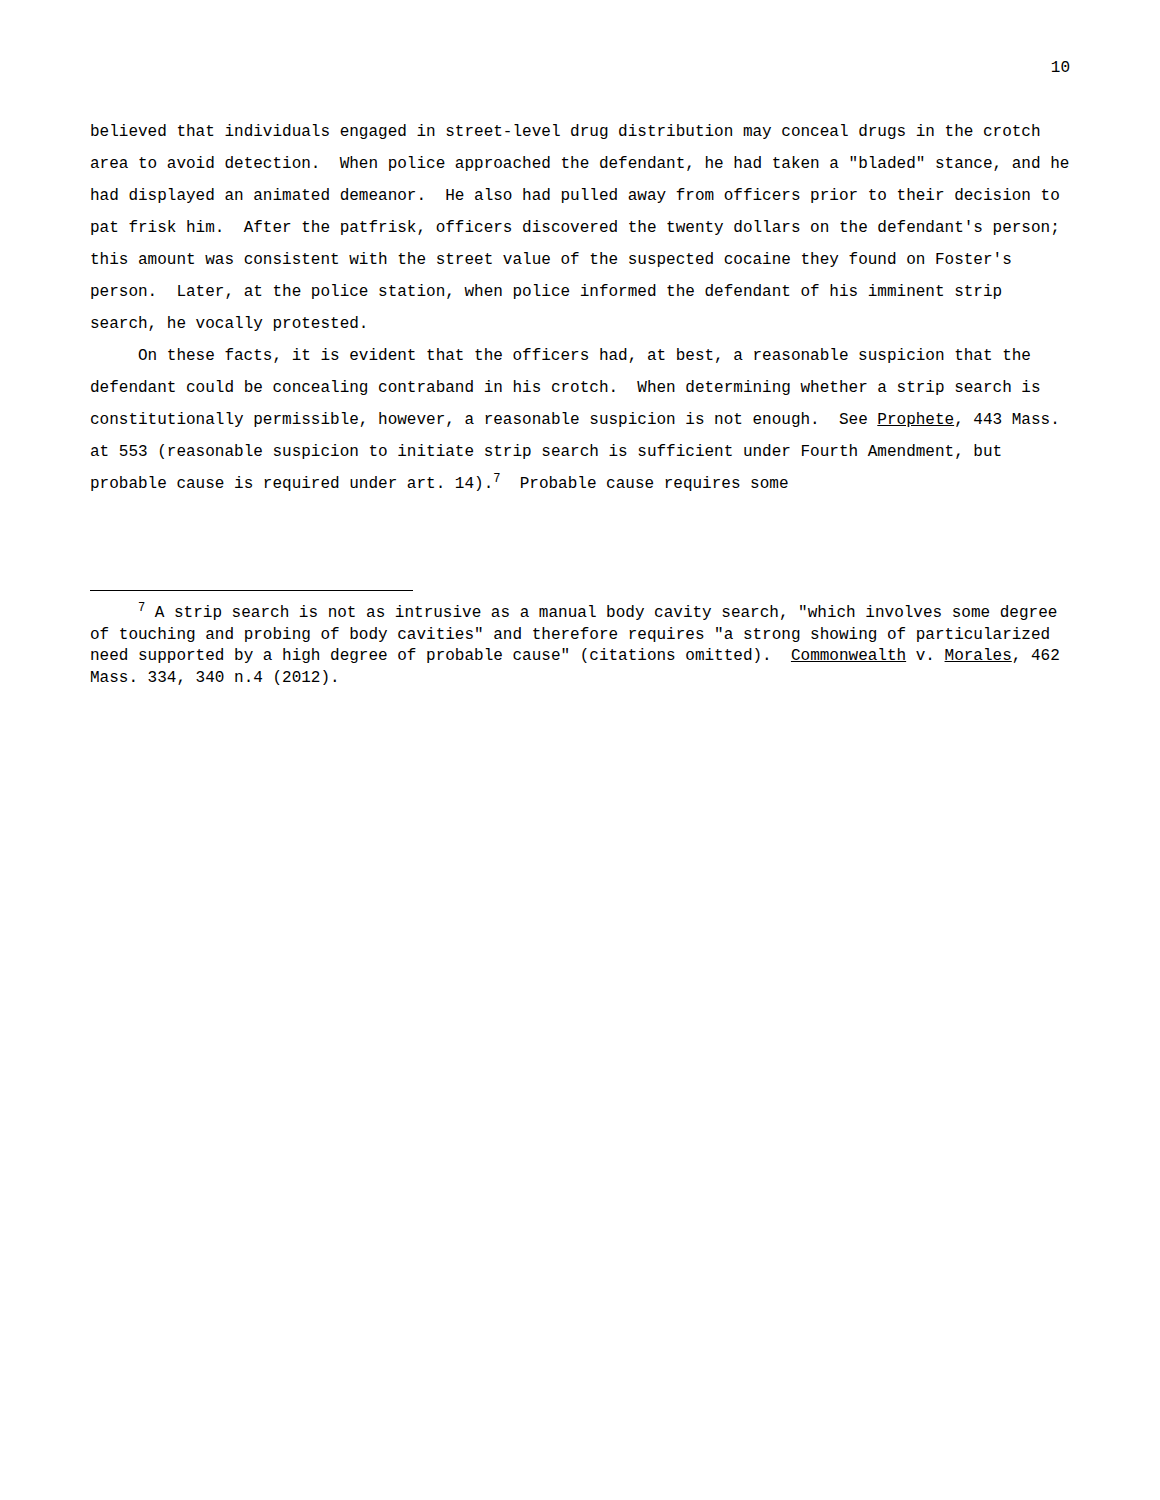10
believed that individuals engaged in street-level drug distribution may conceal drugs in the crotch area to avoid detection. When police approached the defendant, he had taken a "bladed" stance, and he had displayed an animated demeanor. He also had pulled away from officers prior to their decision to pat frisk him. After the patfrisk, officers discovered the twenty dollars on the defendant's person; this amount was consistent with the street value of the suspected cocaine they found on Foster's person. Later, at the police station, when police informed the defendant of his imminent strip search, he vocally protested.
On these facts, it is evident that the officers had, at best, a reasonable suspicion that the defendant could be concealing contraband in his crotch. When determining whether a strip search is constitutionally permissible, however, a reasonable suspicion is not enough. See Prophete, 443 Mass. at 553 (reasonable suspicion to initiate strip search is sufficient under Fourth Amendment, but probable cause is required under art. 14).7 Probable cause requires some
7 A strip search is not as intrusive as a manual body cavity search, "which involves some degree of touching and probing of body cavities" and therefore requires "a strong showing of particularized need supported by a high degree of probable cause" (citations omitted). Commonwealth v. Morales, 462 Mass. 334, 340 n.4 (2012).